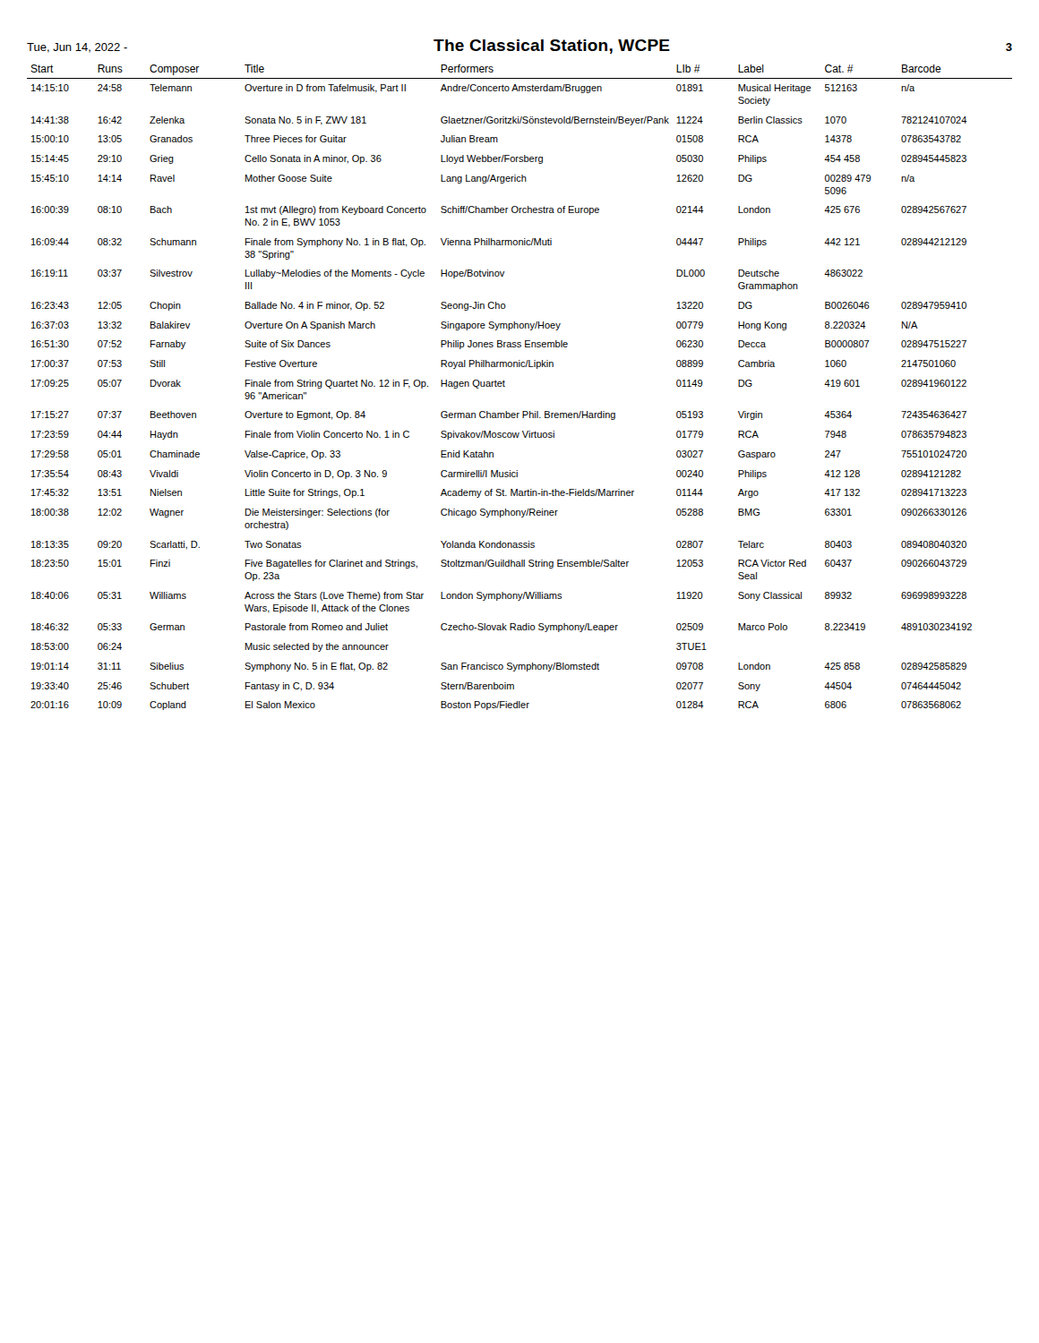Tue, Jun 14, 2022 -
The Classical Station, WCPE
3
| Start | Runs | Composer | Title | Performers | LIb # | Label | Cat. # | Barcode |
| --- | --- | --- | --- | --- | --- | --- | --- | --- |
| 14:15:10 | 24:58 | Telemann | Overture in D from Tafelmusik, Part II | Andre/Concerto Amsterdam/Bruggen | 01891 | Musical Heritage Society | 512163 | n/a |
| 14:41:38 | 16:42 | Zelenka | Sonata No. 5 in F, ZWV 181 | Glaetzner/Goritzki/Sönstevold/Bernstein/Beyer/Pank | 11224 | Berlin Classics | 1070 | 782124107024 |
| 15:00:10 | 13:05 | Granados | Three Pieces for Guitar | Julian Bream | 01508 | RCA | 14378 | 07863543782 |
| 15:14:45 | 29:10 | Grieg | Cello Sonata in A minor, Op. 36 | Lloyd Webber/Forsberg | 05030 | Philips | 454 458 | 028945445823 |
| 15:45:10 | 14:14 | Ravel | Mother Goose Suite | Lang Lang/Argerich | 12620 | DG | 00289 479 5096 | n/a |
| 16:00:39 | 08:10 | Bach | 1st mvt (Allegro) from Keyboard Concerto No. 2 in E, BWV 1053 | Schiff/Chamber Orchestra of Europe | 02144 | London | 425 676 | 028942567627 |
| 16:09:44 | 08:32 | Schumann | Finale from Symphony No. 1 in B flat, Op. 38 "Spring" | Vienna Philharmonic/Muti | 04447 | Philips | 442 121 | 028944212129 |
| 16:19:11 | 03:37 | Silvestrov | Lullaby~Melodies of the Moments - Cycle III | Hope/Botvinov | DL000 | Deutsche Grammaphon | 4863022 | |
| 16:23:43 | 12:05 | Chopin | Ballade No. 4 in F minor, Op. 52 | Seong-Jin Cho | 13220 | DG | B0026046 | 028947959410 |
| 16:37:03 | 13:32 | Balakirev | Overture On A Spanish March | Singapore Symphony/Hoey | 00779 | Hong Kong | 8.220324 | N/A |
| 16:51:30 | 07:52 | Farnaby | Suite of Six Dances | Philip Jones Brass Ensemble | 06230 | Decca | B0000807 | 028947515227 |
| 17:00:37 | 07:53 | Still | Festive Overture | Royal Philharmonic/Lipkin | 08899 | Cambria | 1060 | 2147501060 |
| 17:09:25 | 05:07 | Dvorak | Finale from String Quartet No. 12 in F, Op. 96 "American" | Hagen Quartet | 01149 | DG | 419 601 | 028941960122 |
| 17:15:27 | 07:37 | Beethoven | Overture to Egmont, Op. 84 | German Chamber Phil. Bremen/Harding | 05193 | Virgin | 45364 | 724354636427 |
| 17:23:59 | 04:44 | Haydn | Finale from Violin Concerto No. 1 in C | Spivakov/Moscow Virtuosi | 01779 | RCA | 7948 | 078635794823 |
| 17:29:58 | 05:01 | Chaminade | Valse-Caprice, Op. 33 | Enid Katahn | 03027 | Gasparo | 247 | 755101024720 |
| 17:35:54 | 08:43 | Vivaldi | Violin Concerto in D, Op. 3 No. 9 | Carmirelli/I Musici | 00240 | Philips | 412 128 | 02894121282 |
| 17:45:32 | 13:51 | Nielsen | Little Suite for Strings, Op.1 | Academy of St. Martin-in-the-Fields/Marriner | 01144 | Argo | 417 132 | 028941713223 |
| 18:00:38 | 12:02 | Wagner | Die Meistersinger: Selections (for orchestra) | Chicago Symphony/Reiner | 05288 | BMG | 63301 | 090266330126 |
| 18:13:35 | 09:20 | Scarlatti, D. | Two Sonatas | Yolanda Kondonassis | 02807 | Telarc | 80403 | 089408040320 |
| 18:23:50 | 15:01 | Finzi | Five Bagatelles for Clarinet and Strings, Op. 23a | Stoltzman/Guildhall String Ensemble/Salter | 12053 | RCA Victor Red Seal | 60437 | 090266043729 |
| 18:40:06 | 05:31 | Williams | Across the Stars (Love Theme) from Star Wars, Episode II, Attack of the Clones | London Symphony/Williams | 11920 | Sony Classical | 89932 | 696998993228 |
| 18:46:32 | 05:33 | German | Pastorale from Romeo and Juliet | Czecho-Slovak Radio Symphony/Leaper | 02509 | Marco Polo | 8.223419 | 4891030234192 |
| 18:53:00 | 06:24 | | Music selected by the announcer | | 3TUE1 | | | |
| 19:01:14 | 31:11 | Sibelius | Symphony No. 5 in E flat, Op. 82 | San Francisco Symphony/Blomstedt | 09708 | London | 425 858 | 028942585829 |
| 19:33:40 | 25:46 | Schubert | Fantasy in C, D. 934 | Stern/Barenboim | 02077 | Sony | 44504 | 07464445042 |
| 20:01:16 | 10:09 | Copland | El Salon Mexico | Boston Pops/Fiedler | 01284 | RCA | 6806 | 07863568062 |